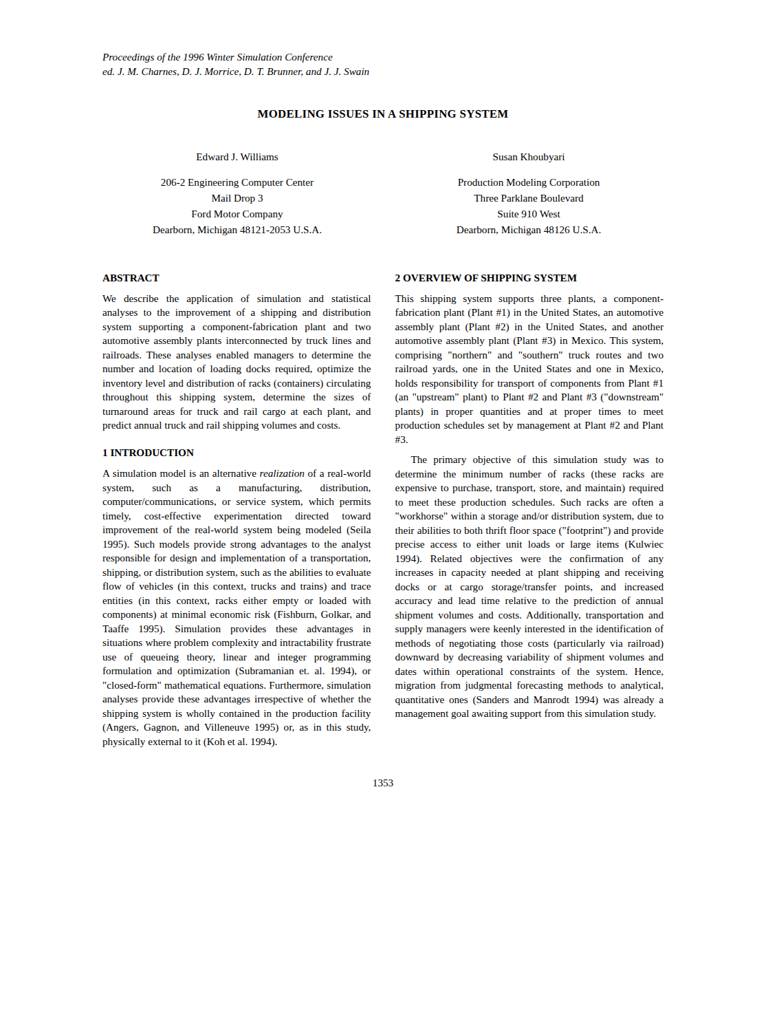Proceedings of the 1996 Winter Simulation Conference
ed. J. M. Charnes, D. J. Morrice, D. T. Brunner, and J. J. Swain
Modeling Issues in a Shipping System
Edward J. Williams
206-2 Engineering Computer Center
Mail Drop 3
Ford Motor Company
Dearborn, Michigan 48121-2053 U.S.A.
Susan Khoubyari
Production Modeling Corporation
Three Parklane Boulevard
Suite 910 West
Dearborn, Michigan 48126 U.S.A.
Abstract
We describe the application of simulation and statistical analyses to the improvement of a shipping and distribution system supporting a component-fabrication plant and two automotive assembly plants interconnected by truck lines and railroads. These analyses enabled managers to determine the number and location of loading docks required, optimize the inventory level and distribution of racks (containers) circulating throughout this shipping system, determine the sizes of turnaround areas for truck and rail cargo at each plant, and predict annual truck and rail shipping volumes and costs.
1 Introduction
A simulation model is an alternative realization of a real-world system, such as a manufacturing, distribution, computer/communications, or service system, which permits timely, cost-effective experimentation directed toward improvement of the real-world system being modeled (Seila 1995). Such models provide strong advantages to the analyst responsible for design and implementation of a transportation, shipping, or distribution system, such as the abilities to evaluate flow of vehicles (in this context, trucks and trains) and trace entities (in this context, racks either empty or loaded with components) at minimal economic risk (Fishburn, Golkar, and Taaffe 1995). Simulation provides these advantages in situations where problem complexity and intractability frustrate use of queueing theory, linear and integer programming formulation and optimization (Subramanian et. al. 1994), or "closed-form" mathematical equations. Furthermore, simulation analyses provide these advantages irrespective of whether the shipping system is wholly contained in the production facility (Angers, Gagnon, and Villeneuve 1995) or, as in this study, physically external to it (Koh et al. 1994).
2 Overview of Shipping System
This shipping system supports three plants, a component-fabrication plant (Plant #1) in the United States, an automotive assembly plant (Plant #2) in the United States, and another automotive assembly plant (Plant #3) in Mexico. This system, comprising "northern" and "southern" truck routes and two railroad yards, one in the United States and one in Mexico, holds responsibility for transport of components from Plant #1 (an "upstream" plant) to Plant #2 and Plant #3 ("downstream" plants) in proper quantities and at proper times to meet production schedules set by management at Plant #2 and Plant #3.
The primary objective of this simulation study was to determine the minimum number of racks (these racks are expensive to purchase, transport, store, and maintain) required to meet these production schedules. Such racks are often a "workhorse" within a storage and/or distribution system, due to their abilities to both thrift floor space ("footprint") and provide precise access to either unit loads or large items (Kulwiec 1994). Related objectives were the confirmation of any increases in capacity needed at plant shipping and receiving docks or at cargo storage/transfer points, and increased accuracy and lead time relative to the prediction of annual shipment volumes and costs. Additionally, transportation and supply managers were keenly interested in the identification of methods of negotiating those costs (particularly via railroad) downward by decreasing variability of shipment volumes and dates within operational constraints of the system. Hence, migration from judgmental forecasting methods to analytical, quantitative ones (Sanders and Manrodt 1994) was already a management goal awaiting support from this simulation study.
1353